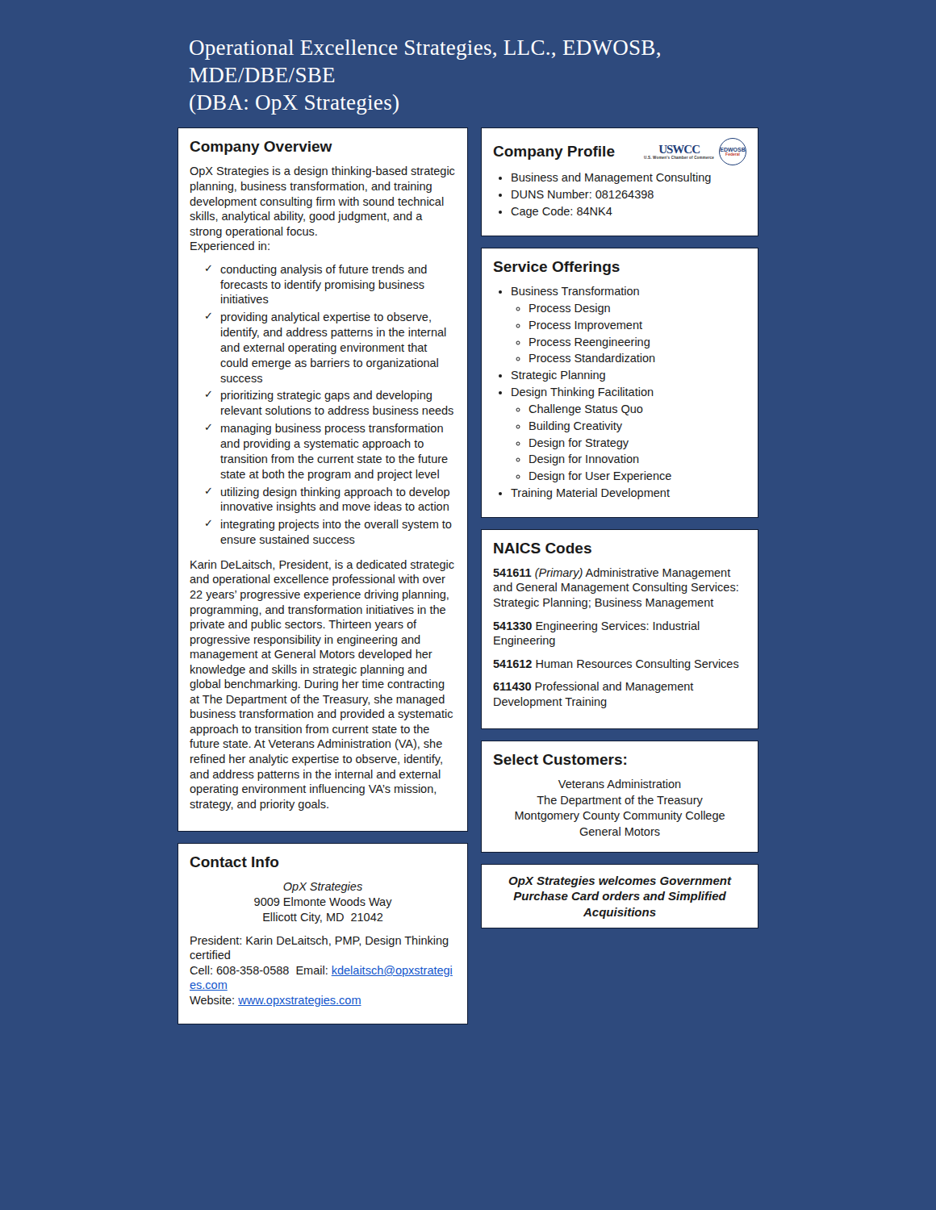Operational Excellence Strategies, LLC., EDWOSB, MDE/DBE/SBE
(DBA: OpX Strategies)
Company Overview
OpX Strategies is a design thinking-based strategic planning, business transformation, and training development consulting firm with sound technical skills, analytical ability, good judgment, and a strong operational focus.
Experienced in:
conducting analysis of future trends and forecasts to identify promising business initiatives
providing analytical expertise to observe, identify, and address patterns in the internal and external operating environment that could emerge as barriers to organizational success
prioritizing strategic gaps and developing relevant solutions to address business needs
managing business process transformation and providing a systematic approach to transition from the current state to the future state at both the program and project level
utilizing design thinking approach to develop innovative insights and move ideas to action
integrating projects into the overall system to ensure sustained success
Karin DeLaitsch, President, is a dedicated strategic and operational excellence professional with over 22 years’ progressive experience driving planning, programming, and transformation initiatives in the private and public sectors. Thirteen years of progressive responsibility in engineering and management at General Motors developed her knowledge and skills in strategic planning and global benchmarking. During her time contracting at The Department of the Treasury, she managed business transformation and provided a systematic approach to transition from current state to the future state. At Veterans Administration (VA), she refined her analytic expertise to observe, identify, and address patterns in the internal and external operating environment influencing VA’s mission, strategy, and priority goals.
Contact Info
OpX Strategies
9009 Elmonte Woods Way
Ellicott City, MD 21042
President: Karin DeLaitsch, PMP, Design Thinking certified
Cell: 608-358-0588 Email: kdelaitsch@opxstrategies.com
Website: www.opxstrategies.com
Company Profile USWCC U.S. Women's Chamber of Commerce EDWOSB Federal
Business and Management Consulting
DUNS Number: 081264398
Cage Code: 84NK4
Service Offerings
Business Transformation
Process Design
Process Improvement
Process Reengineering
Process Standardization
Strategic Planning
Design Thinking Facilitation
Challenge Status Quo
Building Creativity
Design for Strategy
Design for Innovation
Design for User Experience
Training Material Development
NAICS Codes
541611 (Primary) Administrative Management and General Management Consulting Services: Strategic Planning; Business Management
541330 Engineering Services: Industrial Engineering
541612 Human Resources Consulting Services
611430 Professional and Management Development Training
Select Customers:
Veterans Administration
The Department of the Treasury
Montgomery County Community College
General Motors
OpX Strategies welcomes Government Purchase Card orders and Simplified Acquisitions